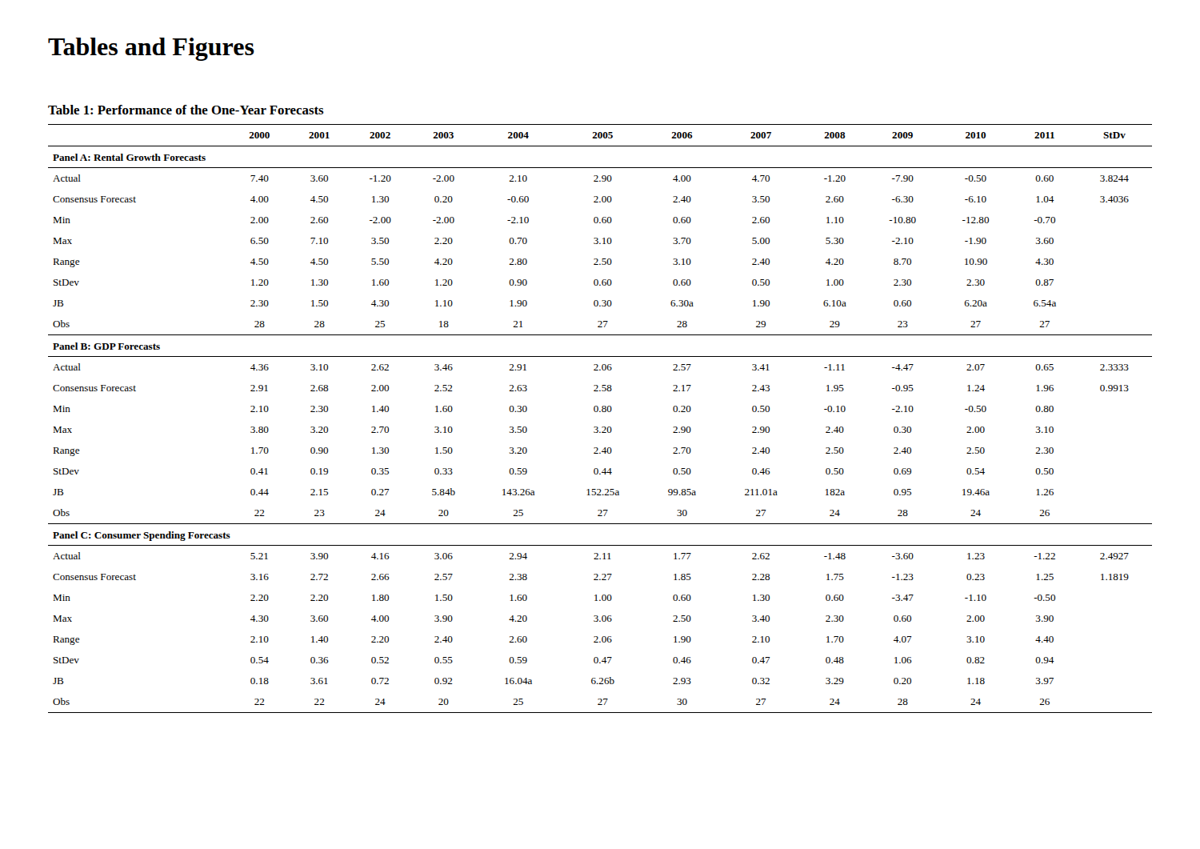Tables and Figures
Table 1: Performance of the One-Year Forecasts
| | 2000 | 2001 | 2002 | 2003 | 2004 | 2005 | 2006 | 2007 | 2008 | 2009 | 2010 | 2011 | StDv |
| --- | --- | --- | --- | --- | --- | --- | --- | --- | --- | --- | --- | --- | --- |
| Panel A: Rental Growth Forecasts |
| Actual | 7.40 | 3.60 | -1.20 | -2.00 | 2.10 | 2.90 | 4.00 | 4.70 | -1.20 | -7.90 | -0.50 | 0.60 | 3.8244 |
| Consensus Forecast | 4.00 | 4.50 | 1.30 | 0.20 | -0.60 | 2.00 | 2.40 | 3.50 | 2.60 | -6.30 | -6.10 | 1.04 | 3.4036 |
| Min | 2.00 | 2.60 | -2.00 | -2.00 | -2.10 | 0.60 | 0.60 | 2.60 | 1.10 | -10.80 | -12.80 | -0.70 | |
| Max | 6.50 | 7.10 | 3.50 | 2.20 | 0.70 | 3.10 | 3.70 | 5.00 | 5.30 | -2.10 | -1.90 | 3.60 | |
| Range | 4.50 | 4.50 | 5.50 | 4.20 | 2.80 | 2.50 | 3.10 | 2.40 | 4.20 | 8.70 | 10.90 | 4.30 | |
| StDev | 1.20 | 1.30 | 1.60 | 1.20 | 0.90 | 0.60 | 0.60 | 0.50 | 1.00 | 2.30 | 2.30 | 0.87 | |
| JB | 2.30 | 1.50 | 4.30 | 1.10 | 1.90 | 0.30 | 6.30a | 1.90 | 6.10a | 0.60 | 6.20a | 6.54a | |
| Obs | 28 | 28 | 25 | 18 | 21 | 27 | 28 | 29 | 29 | 23 | 27 | 27 | |
| Panel B: GDP Forecasts |
| Actual | 4.36 | 3.10 | 2.62 | 3.46 | 2.91 | 2.06 | 2.57 | 3.41 | -1.11 | -4.47 | 2.07 | 0.65 | 2.3333 |
| Consensus Forecast | 2.91 | 2.68 | 2.00 | 2.52 | 2.63 | 2.58 | 2.17 | 2.43 | 1.95 | -0.95 | 1.24 | 1.96 | 0.9913 |
| Min | 2.10 | 2.30 | 1.40 | 1.60 | 0.30 | 0.80 | 0.20 | 0.50 | -0.10 | -2.10 | -0.50 | 0.80 | |
| Max | 3.80 | 3.20 | 2.70 | 3.10 | 3.50 | 3.20 | 2.90 | 2.90 | 2.40 | 0.30 | 2.00 | 3.10 | |
| Range | 1.70 | 0.90 | 1.30 | 1.50 | 3.20 | 2.40 | 2.70 | 2.40 | 2.50 | 2.40 | 2.50 | 2.30 | |
| StDev | 0.41 | 0.19 | 0.35 | 0.33 | 0.59 | 0.44 | 0.50 | 0.46 | 0.50 | 0.69 | 0.54 | 0.50 | |
| JB | 0.44 | 2.15 | 0.27 | 5.84b | 143.26a | 152.25a | 99.85a | 211.01a | 182a | 0.95 | 19.46a | 1.26 | |
| Obs | 22 | 23 | 24 | 20 | 25 | 27 | 30 | 27 | 24 | 28 | 24 | 26 | |
| Panel C: Consumer Spending Forecasts |
| Actual | 5.21 | 3.90 | 4.16 | 3.06 | 2.94 | 2.11 | 1.77 | 2.62 | -1.48 | -3.60 | 1.23 | -1.22 | 2.4927 |
| Consensus Forecast | 3.16 | 2.72 | 2.66 | 2.57 | 2.38 | 2.27 | 1.85 | 2.28 | 1.75 | -1.23 | 0.23 | 1.25 | 1.1819 |
| Min | 2.20 | 2.20 | 1.80 | 1.50 | 1.60 | 1.00 | 0.60 | 1.30 | 0.60 | -3.47 | -1.10 | -0.50 | |
| Max | 4.30 | 3.60 | 4.00 | 3.90 | 4.20 | 3.06 | 2.50 | 3.40 | 2.30 | 0.60 | 2.00 | 3.90 | |
| Range | 2.10 | 1.40 | 2.20 | 2.40 | 2.60 | 2.06 | 1.90 | 2.10 | 1.70 | 4.07 | 3.10 | 4.40 | |
| StDev | 0.54 | 0.36 | 0.52 | 0.55 | 0.59 | 0.47 | 0.46 | 0.47 | 0.48 | 1.06 | 0.82 | 0.94 | |
| JB | 0.18 | 3.61 | 0.72 | 0.92 | 16.04a | 6.26b | 2.93 | 0.32 | 3.29 | 0.20 | 1.18 | 3.97 | |
| Obs | 22 | 22 | 24 | 20 | 25 | 27 | 30 | 27 | 24 | 28 | 24 | 26 | |